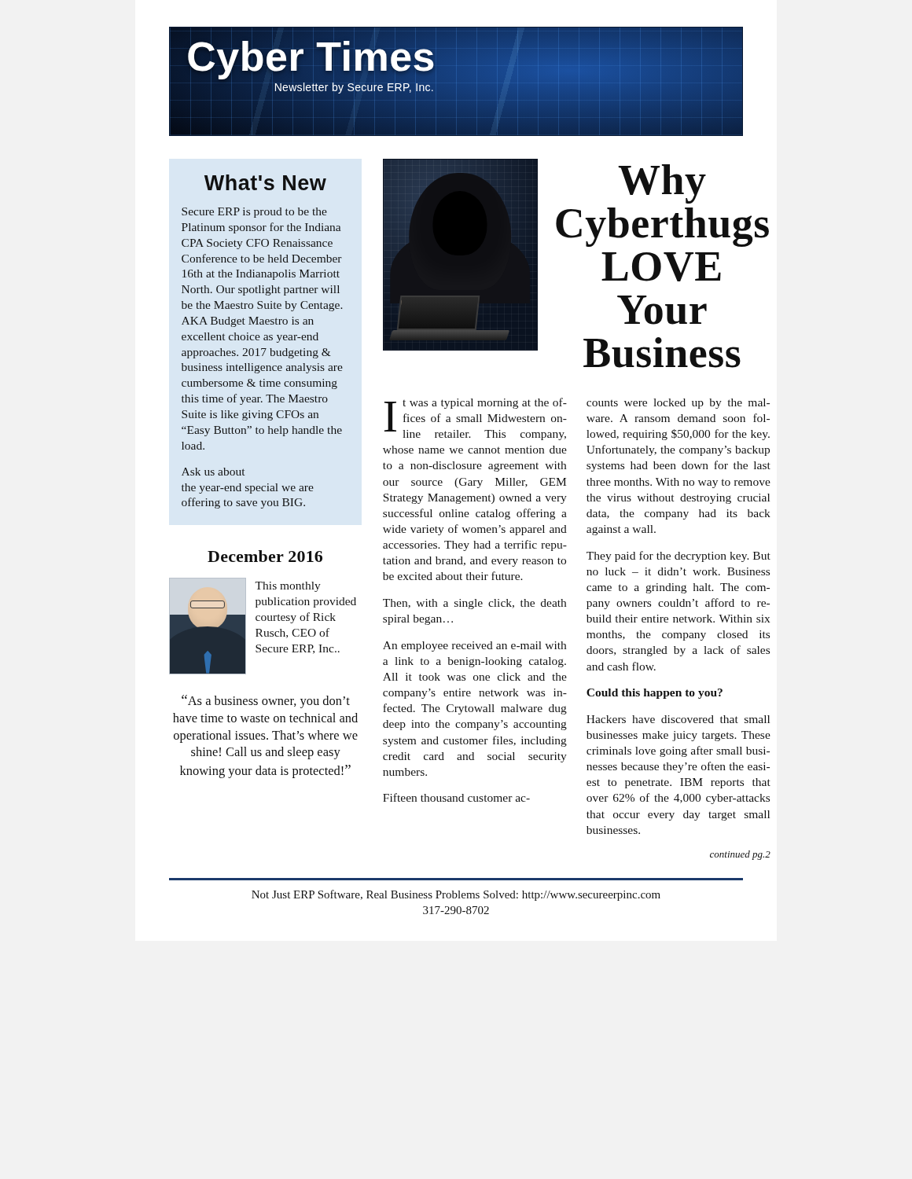Cyber Times
Newsletter by Secure ERP, Inc.
What's New
Secure ERP is proud to be the Platinum sponsor for the Indiana CPA Society CFO Renaissance Conference to be held December 16th at the Indianapolis Marriott North. Our spotlight partner will be the Maestro Suite by Centage. AKA Budget Maestro is an excellent choice as year-end approaches. 2017 budgeting & business intelligence analysis are cumbersome & time consuming this time of year. The Maestro Suite is like giving CFOs an “Easy Button” to help handle the load.
Ask us about
the year-end special we are offering to save you BIG.
December 2016
This monthly publication provided courtesy of Rick Rusch, CEO of Secure ERP, Inc..
“As a business owner, you don’t have time to waste on technical and operational issues. That’s where we shine! Call us and sleep easy knowing your data is protected!”
Why Cyberthugs LOVE Your Business
It was a typical morning at the offices of a small Midwestern online retailer. This company, whose name we cannot mention due to a non-disclosure agreement with our source (Gary Miller, GEM Strategy Management) owned a very successful online catalog offering a wide variety of women’s apparel and accessories. They had a terrific reputation and brand, and every reason to be excited about their future.
Then, with a single click, the death spiral began…
An employee received an e-mail with a link to a benign-looking catalog. All it took was one click and the company’s entire network was infected. The Crytowall malware dug deep into the company’s accounting system and customer files, including credit card and social security numbers.
Fifteen thousand customer ac-
counts were locked up by the malware. A ransom demand soon followed, requiring $50,000 for the key. Unfortunately, the company’s backup systems had been down for the last three months. With no way to remove the virus without destroying crucial data, the company had its back against a wall.
They paid for the decryption key. But no luck – it didn’t work. Business came to a grinding halt. The company owners couldn’t afford to rebuild their entire network. Within six months, the company closed its doors, strangled by a lack of sales and cash flow.
Could this happen to you?
Hackers have discovered that small businesses make juicy targets. These criminals love going after small businesses because they’re often the easiest to penetrate. IBM reports that over 62% of the 4,000 cyber-attacks that occur every day target small businesses.
continued pg.2
Not Just ERP Software, Real Business Problems Solved: http://www.secureerpinc.com
317-290-8702